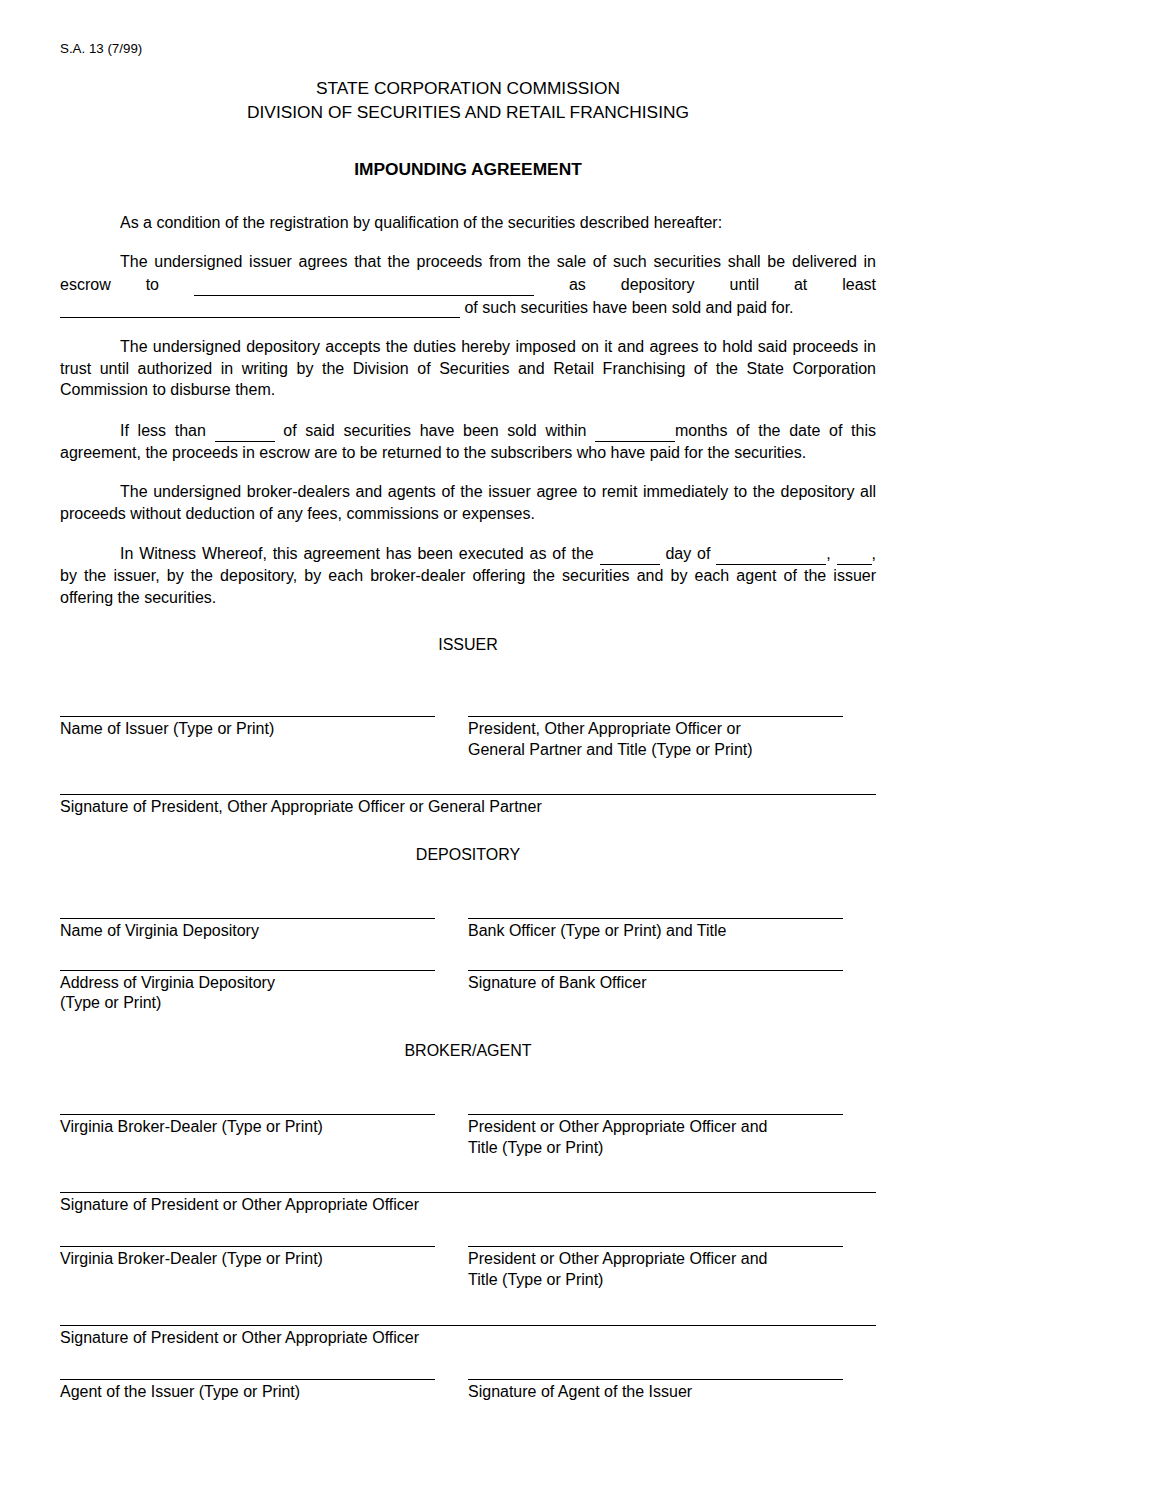S.A. 13 (7/99)
STATE CORPORATION COMMISSION
DIVISION OF SECURITIES AND RETAIL FRANCHISING
IMPOUNDING AGREEMENT
As a condition of the registration by qualification of the securities described hereafter:
The undersigned issuer agrees that the proceeds from the sale of such securities shall be delivered in escrow to as depository until at least of such securities have been sold and paid for.
The undersigned depository accepts the duties hereby imposed on it and agrees to hold said proceeds in trust until authorized in writing by the Division of Securities and Retail Franchising of the State Corporation Commission to disburse them.
If less than of said securities have been sold within months of the date of this agreement, the proceeds in escrow are to be returned to the subscribers who have paid for the securities.
The undersigned broker-dealers and agents of the issuer agree to remit immediately to the depository all proceeds without deduction of any fees, commissions or expenses.
In Witness Whereof, this agreement has been executed as of the day of , , by the issuer, by the depository, by each broker-dealer offering the securities and by each agent of the issuer offering the securities.
ISSUER
| Name of Issuer (Type or Print) | President, Other Appropriate Officer or General Partner and Title (Type or Print) |
Signature of President, Other Appropriate Officer or General Partner
DEPOSITORY
| Name of Virginia Depository | Bank Officer (Type or Print) and Title |
| Address of Virginia Depository (Type or Print) | Signature of Bank Officer |
BROKER/AGENT
| Virginia Broker-Dealer (Type or Print) | President or Other Appropriate Officer and Title (Type or Print) |
Signature of President or Other Appropriate Officer
| Virginia Broker-Dealer (Type or Print) | President or Other Appropriate Officer and Title (Type or Print) |
Signature of President or Other Appropriate Officer
| Agent of the Issuer (Type or Print) | Signature of Agent of the Issuer |